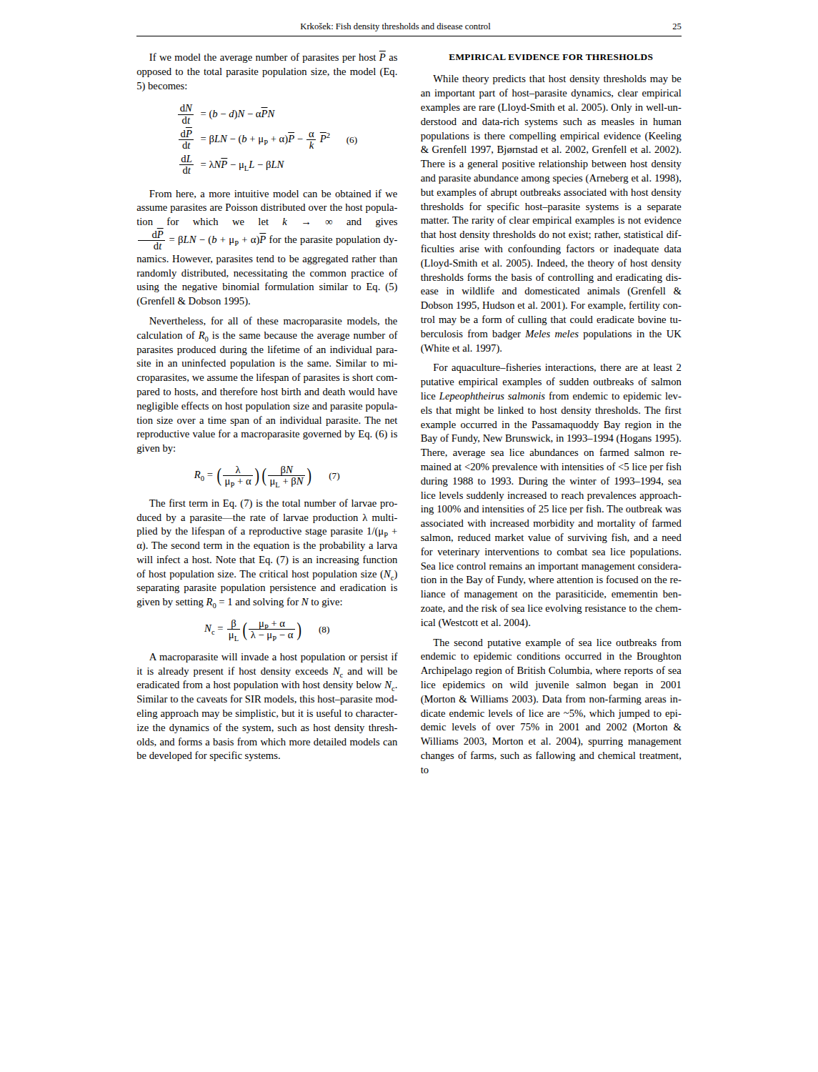Krkošek: Fish density thresholds and disease control
25
If we model the average number of parasites per host P as opposed to the total parasite population size, the model (Eq. 5) becomes:
dN dt = (b − d)N − αPN
dP dt = βLN − (b + μP + α)P − αk P2
dL dt = λNP − μLL − βLN
(6)
From here, a more intuitive model can be obtained if we assume parasites are Poisson distributed over the host population for which we let k → ∞ and gives dP dt = βLN − (b + μP + α)P for the parasite population dynamics. However, parasites tend to be aggregated rather than randomly distributed, necessitating the common practice of using the negative binomial formulation similar to Eq. (5) (Grenfell & Dobson 1995).
Nevertheless, for all of these macroparasite models, the calculation of R0 is the same because the average number of parasites produced during the lifetime of an individual parasite in an uninfected population is the same. Similar to microparasites, we assume the lifespan of parasites is short compared to hosts, and therefore host birth and death would have negligible effects on host population size and parasite population size over a time span of an individual parasite. The net reproductive value for a macroparasite governed by Eq. (6) is given by:
R0 = (λμP + α)(βN μL + βN)
(7)
The first term in Eq. (7) is the total number of larvae produced by a parasite—the rate of larvae production λ multiplied by the lifespan of a reproductive stage parasite 1/(μP + α). The second term in the equation is the probability a larva will infect a host. Note that Eq. (7) is an increasing function of host population size. The critical host population size (Nc) separating parasite population persistence and eradication is given by setting R0 = 1 and solving for N to give:
Nc = βμL(μP + α λ − μP − α)
(8)
A macroparasite will invade a host population or persist if it is already present if host density exceeds Nc and will be eradicated from a host population with host density below Nc. Similar to the caveats for SIR models, this host–parasite modeling approach may be simplistic, but it is useful to characterize the dynamics of the system, such as host density thresholds, and forms a basis from which more detailed models can be developed for specific systems.
Empirical evidence for thresholds
While theory predicts that host density thresholds may be an important part of host–parasite dynamics, clear empirical examples are rare (Lloyd-Smith et al. 2005). Only in well-understood and data-rich systems such as measles in human populations is there compelling empirical evidence (Keeling & Grenfell 1997, Bjørnstad et al. 2002, Grenfell et al. 2002). There is a general positive relationship between host density and parasite abundance among species (Arneberg et al. 1998), but examples of abrupt outbreaks associated with host density thresholds for specific host–parasite systems is a separate matter. The rarity of clear empirical examples is not evidence that host density thresholds do not exist; rather, statistical difficulties arise with confounding factors or inadequate data (Lloyd-Smith et al. 2005). Indeed, the theory of host density thresholds forms the basis of controlling and eradicating disease in wildlife and domesticated animals (Grenfell & Dobson 1995, Hudson et al. 2001). For example, fertility control may be a form of culling that could eradicate bovine tuberculosis from badger Meles meles populations in the UK (White et al. 1997).
For aquaculture–fisheries interactions, there are at least 2 putative empirical examples of sudden outbreaks of salmon lice Lepeophtheirus salmonis from endemic to epidemic levels that might be linked to host density thresholds. The first example occurred in the Passamaquoddy Bay region in the Bay of Fundy, New Brunswick, in 1993–1994 (Hogans 1995). There, average sea lice abundances on farmed salmon remained at <20% prevalence with intensities of <5 lice per fish during 1988 to 1993. During the winter of 1993–1994, sea lice levels suddenly increased to reach prevalences approaching 100% and intensities of 25 lice per fish. The outbreak was associated with increased morbidity and mortality of farmed salmon, reduced market value of surviving fish, and a need for veterinary interventions to combat sea lice populations. Sea lice control remains an important management consideration in the Bay of Fundy, where attention is focused on the reliance of management on the parasiticide, emementin benzoate, and the risk of sea lice evolving resistance to the chemical (Westcott et al. 2004).
The second putative example of sea lice outbreaks from endemic to epidemic conditions occurred in the Broughton Archipelago region of British Columbia, where reports of sea lice epidemics on wild juvenile salmon began in 2001 (Morton & Williams 2003). Data from non-farming areas indicate endemic levels of lice are ~5%, which jumped to epidemic levels of over 75% in 2001 and 2002 (Morton & Williams 2003, Morton et al. 2004), spurring management changes of farms, such as fallowing and chemical treatment, to